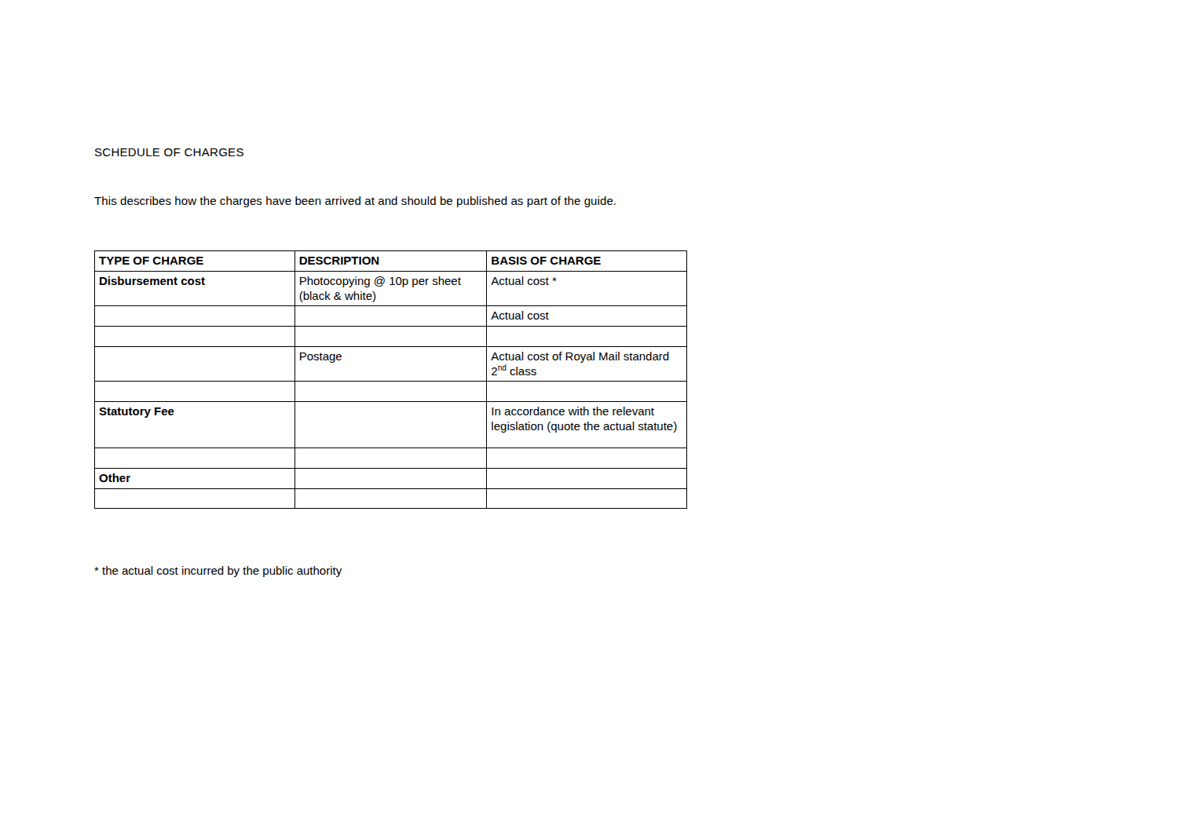SCHEDULE OF CHARGES
This describes how the charges have been arrived at and should be published as part of the guide.
| TYPE OF CHARGE | DESCRIPTION | BASIS OF CHARGE |
| --- | --- | --- |
| Disbursement cost | Photocopying @ 10p per sheet (black & white) | Actual cost * |
| | | Actual cost |
| | Postage | Actual cost of Royal Mail standard 2 nd class |
| Statutory Fee | | In accordance with the relevant legislation (quote the actual statute) |
| Other | | |
* the actual cost incurred by the public authority